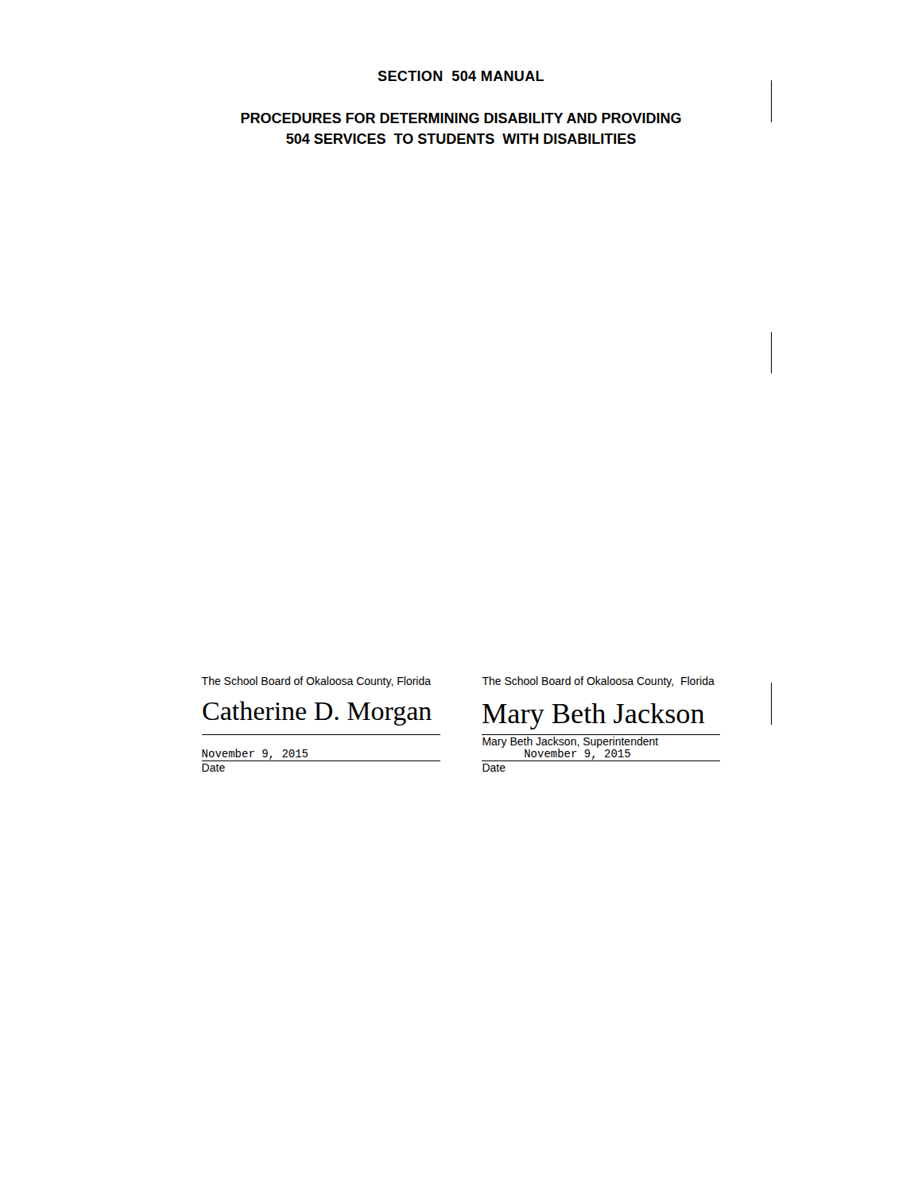SECTION 504 MANUAL
PROCEDURES FOR DETERMINING DISABILITY AND PROVIDING
504 SERVICES TO STUDENTS WITH DISABILITIES
| The School Board of Okaloosa County, Florida | | The School Board of Okaloosa County, Florida |
| | | Mary Beth Jackson, Superintendent |
| November 9, 2015 | | November 9, 2015 |
| Date | | Date |